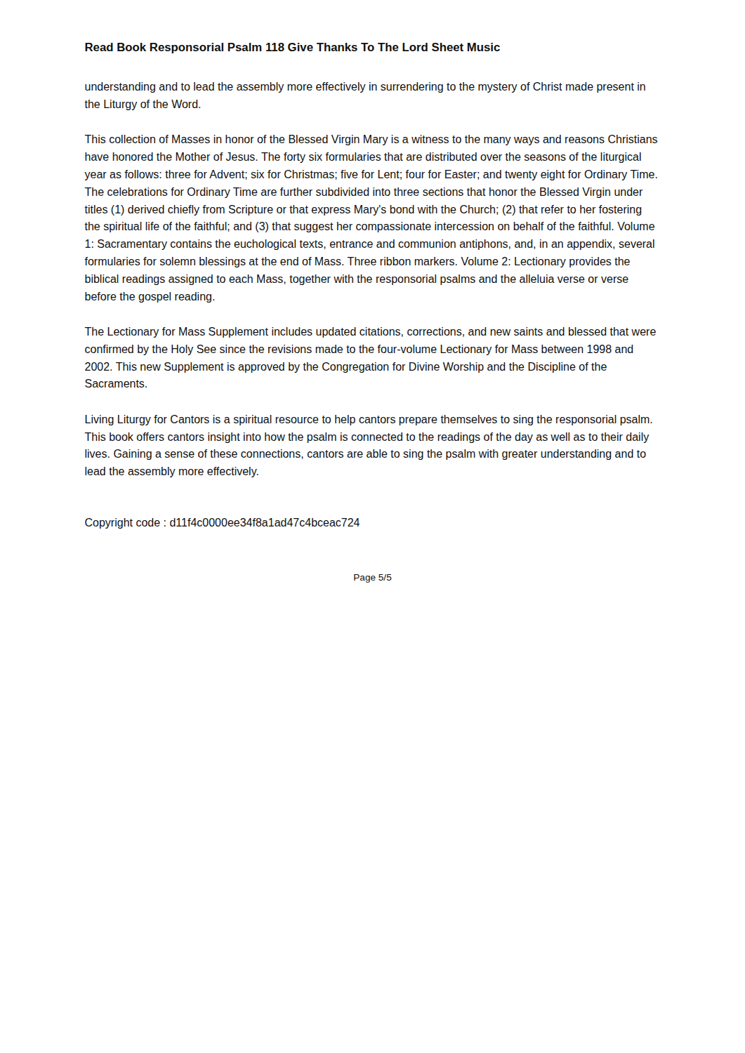Read Book Responsorial Psalm 118 Give Thanks To The Lord Sheet Music
understanding and to lead the assembly more effectively in surrendering to the mystery of Christ made present in the Liturgy of the Word.
This collection of Masses in honor of the Blessed Virgin Mary is a witness to the many ways and reasons Christians have honored the Mother of Jesus. The forty six formularies that are distributed over the seasons of the liturgical year as follows: three for Advent; six for Christmas; five for Lent; four for Easter; and twenty eight for Ordinary Time. The celebrations for Ordinary Time are further subdivided into three sections that honor the Blessed Virgin under titles (1) derived chiefly from Scripture or that express Mary's bond with the Church; (2) that refer to her fostering the spiritual life of the faithful; and (3) that suggest her compassionate intercession on behalf of the faithful. Volume 1: Sacramentary contains the euchological texts, entrance and communion antiphons, and, in an appendix, several formularies for solemn blessings at the end of Mass. Three ribbon markers. Volume 2: Lectionary provides the biblical readings assigned to each Mass, together with the responsorial psalms and the alleluia verse or verse before the gospel reading.
The Lectionary for Mass Supplement includes updated citations, corrections, and new saints and blessed that were confirmed by the Holy See since the revisions made to the four-volume Lectionary for Mass between 1998 and 2002. This new Supplement is approved by the Congregation for Divine Worship and the Discipline of the Sacraments.
Living Liturgy for Cantors is a spiritual resource to help cantors prepare themselves to sing the responsorial psalm. This book offers cantors insight into how the psalm is connected to the readings of the day as well as to their daily lives. Gaining a sense of these connections, cantors are able to sing the psalm with greater understanding and to lead the assembly more effectively.
Copyright code : d11f4c0000ee34f8a1ad47c4bceac724
Page 5/5